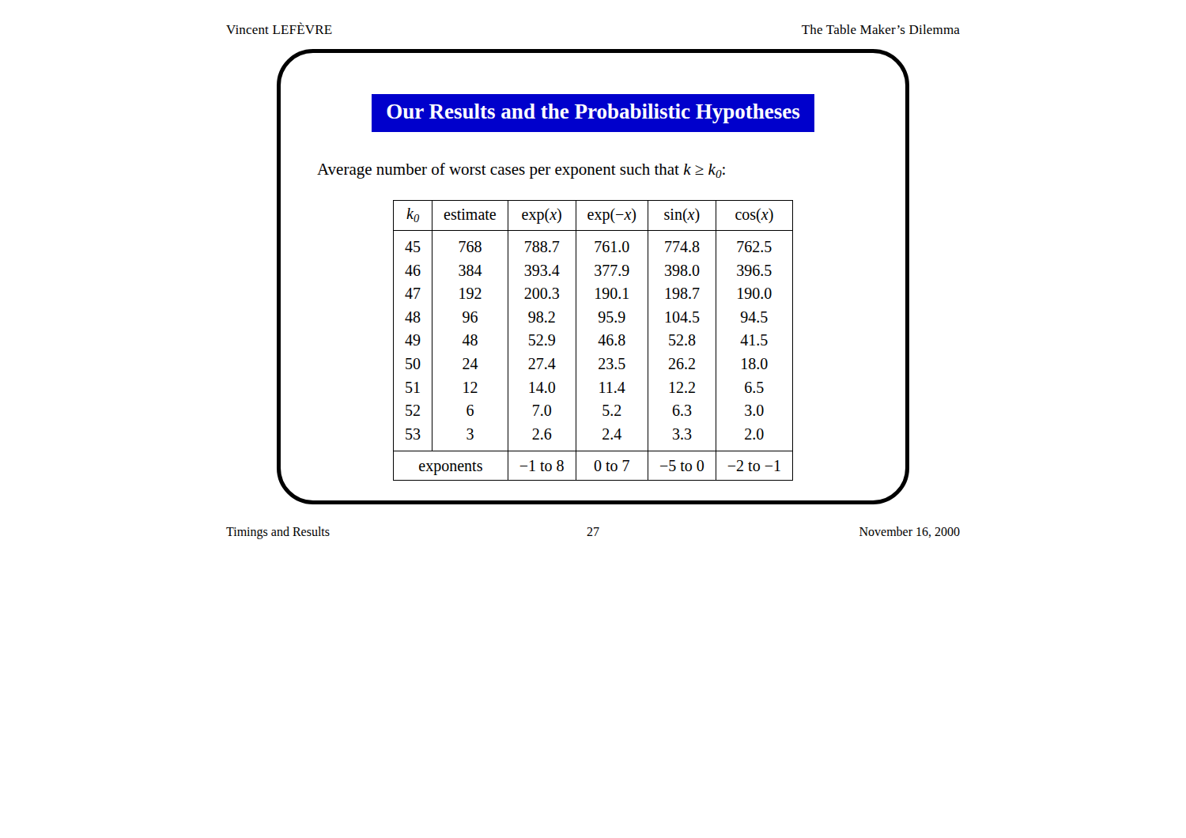Vincent LEFÈVRE
The Table Maker’s Dilemma
Our Results and the Probabilistic Hypotheses
Average number of worst cases per exponent such that k ≥ k 0:
| k 0 | estimate | exp ( x ) | exp (− x ) | sin ( x ) | cos ( x ) |
| --- | --- | --- | --- | --- | --- |
| 45 | 768 | 788.7 | 761.0 | 774.8 | 762.5 |
| 46 | 384 | 393.4 | 377.9 | 398.0 | 396.5 |
| 47 | 192 | 200.3 | 190.1 | 198.7 | 190.0 |
| 48 | 96 | 98.2 | 95.9 | 104.5 | 94.5 |
| 49 | 48 | 52.9 | 46.8 | 52.8 | 41.5 |
| 50 | 24 | 27.4 | 23.5 | 26.2 | 18.0 |
| 51 | 12 | 14.0 | 11.4 | 12.2 | 6.5 |
| 52 | 6 | 7.0 | 5.2 | 6.3 | 3.0 |
| 53 | 3 | 2.6 | 2.4 | 3.3 | 2.0 |
| exponents | −1 to 8 | 0 to 7 | −5 to 0 | −2 to −1 |
Timings and Results
27
November 16, 2000